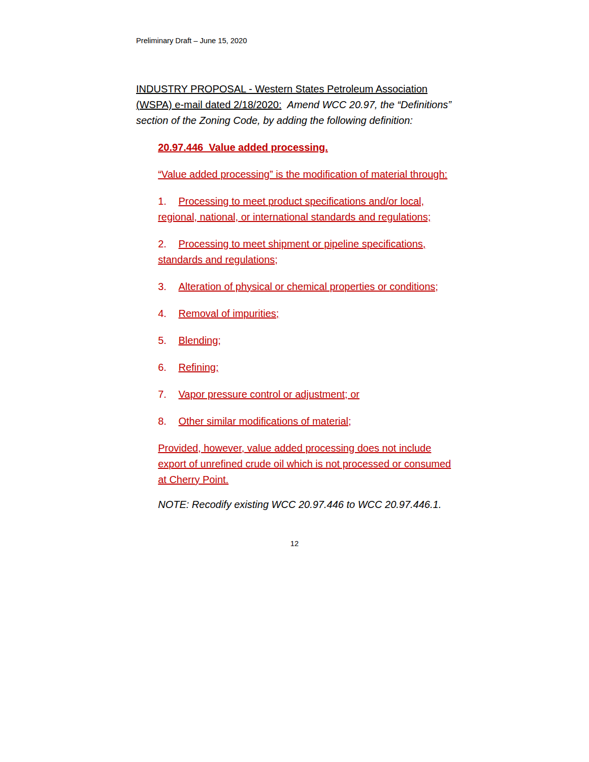Preliminary Draft – June 15, 2020
INDUSTRY PROPOSAL - Western States Petroleum Association (WSPA) e-mail dated 2/18/2020: Amend WCC 20.97, the “Definitions” section of the Zoning Code, by adding the following definition:
20.97.446 Value added processing.
“Value added processing” is the modification of material through:
1. Processing to meet product specifications and/or local, regional, national, or international standards and regulations;
2. Processing to meet shipment or pipeline specifications, standards and regulations;
3. Alteration of physical or chemical properties or conditions;
4. Removal of impurities;
5. Blending;
6. Refining;
7. Vapor pressure control or adjustment; or
8. Other similar modifications of material;
Provided, however, value added processing does not include export of unrefined crude oil which is not processed or consumed at Cherry Point.
NOTE: Recodify existing WCC 20.97.446 to WCC 20.97.446.1.
12